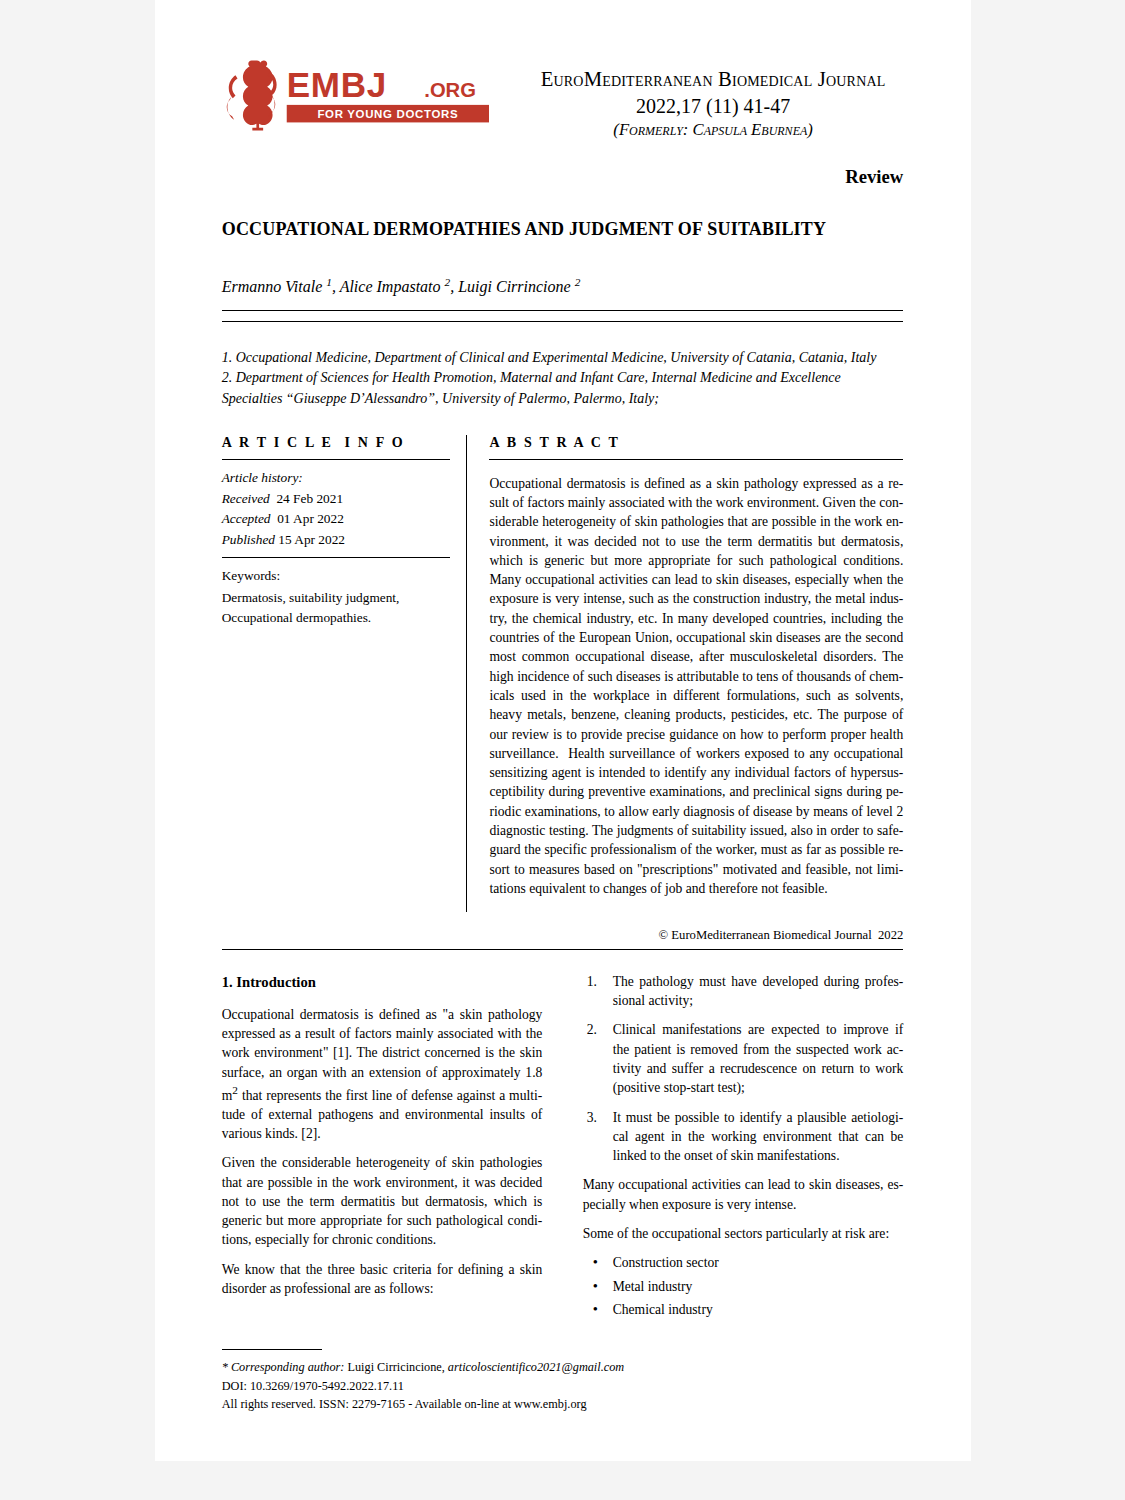EMBJ .ORG FOR YOUNG DOCTORS
EuroMediterranean Biomedical Journal
2022,17 (11) 41-47
(Formerly: Capsula Eburnea)
Review
OCCUPATIONAL DERMOPATHIES AND JUDGMENT OF SUITABILITY
Ermanno Vitale 1, Alice Impastato 2, Luigi Cirrincione 2
1. Occupational Medicine, Department of Clinical and Experimental Medicine, University of Catania, Catania, Italy
2. Department of Sciences for Health Promotion, Maternal and Infant Care, Internal Medicine and Excellence Specialties “Giuseppe D’Alessandro”, University of Palermo, Palermo, Italy;
A R T I C L E I N F O
Article history:
Received 24 Feb 2021
Accepted 01 Apr 2022
Published 15 Apr 2022
Keywords: Dermatosis, suitability judgment, Occupational dermopathies.
A B S T R A C T
Occupational dermatosis is defined as a skin pathology expressed as a result of factors mainly associated with the work environment. Given the considerable heterogeneity of skin pathologies that are possible in the work environment, it was decided not to use the term dermatitis but dermatosis, which is generic but more appropriate for such pathological conditions. Many occupational activities can lead to skin diseases, especially when the exposure is very intense, such as the construction industry, the metal industry, the chemical industry, etc. In many developed countries, including the countries of the European Union, occupational skin diseases are the second most common occupational disease, after musculoskeletal disorders. The high incidence of such diseases is attributable to tens of thousands of chemicals used in the workplace in different formulations, such as solvents, heavy metals, benzene, cleaning products, pesticides, etc. The purpose of our review is to provide precise guidance on how to perform proper health surveillance. Health surveillance of workers exposed to any occupational sensitizing agent is intended to identify any individual factors of hypersusceptibility during preventive examinations, and preclinical signs during periodic examinations, to allow early diagnosis of disease by means of level 2 diagnostic testing. The judgments of suitability issued, also in order to safeguard the specific professionalism of the worker, must as far as possible resort to measures based on "prescriptions" motivated and feasible, not limitations equivalent to changes of job and therefore not feasible.
© EuroMediterranean Biomedical Journal 2022
1. Introduction
Occupational dermatosis is defined as "a skin pathology expressed as a result of factors mainly associated with the work environment" [1]. The district concerned is the skin surface, an organ with an extension of approximately 1.8 m2 that represents the first line of defense against a multitude of external pathogens and environmental insults of various kinds. [2].
Given the considerable heterogeneity of skin pathologies that are possible in the work environment, it was decided not to use the term dermatitis but dermatosis, which is generic but more appropriate for such pathological conditions, especially for chronic conditions.
We know that the three basic criteria for defining a skin disorder as professional are as follows:
The pathology must have developed during professional activity;
Clinical manifestations are expected to improve if the patient is removed from the suspected work activity and suffer a recrudescence on return to work (positive stop-start test);
It must be possible to identify a plausible aetiological agent in the working environment that can be linked to the onset of skin manifestations.
Many occupational activities can lead to skin diseases, especially when exposure is very intense.
Some of the occupational sectors particularly at risk are:
Construction sector
Metal industry
Chemical industry
* Corresponding author: Luigi Cirricincione, articoloscientifico2021@gmail.com
DOI: 10.3269/1970-5492.2022.17.11
All rights reserved. ISSN: 2279-7165 - Available on-line at www.embj.org